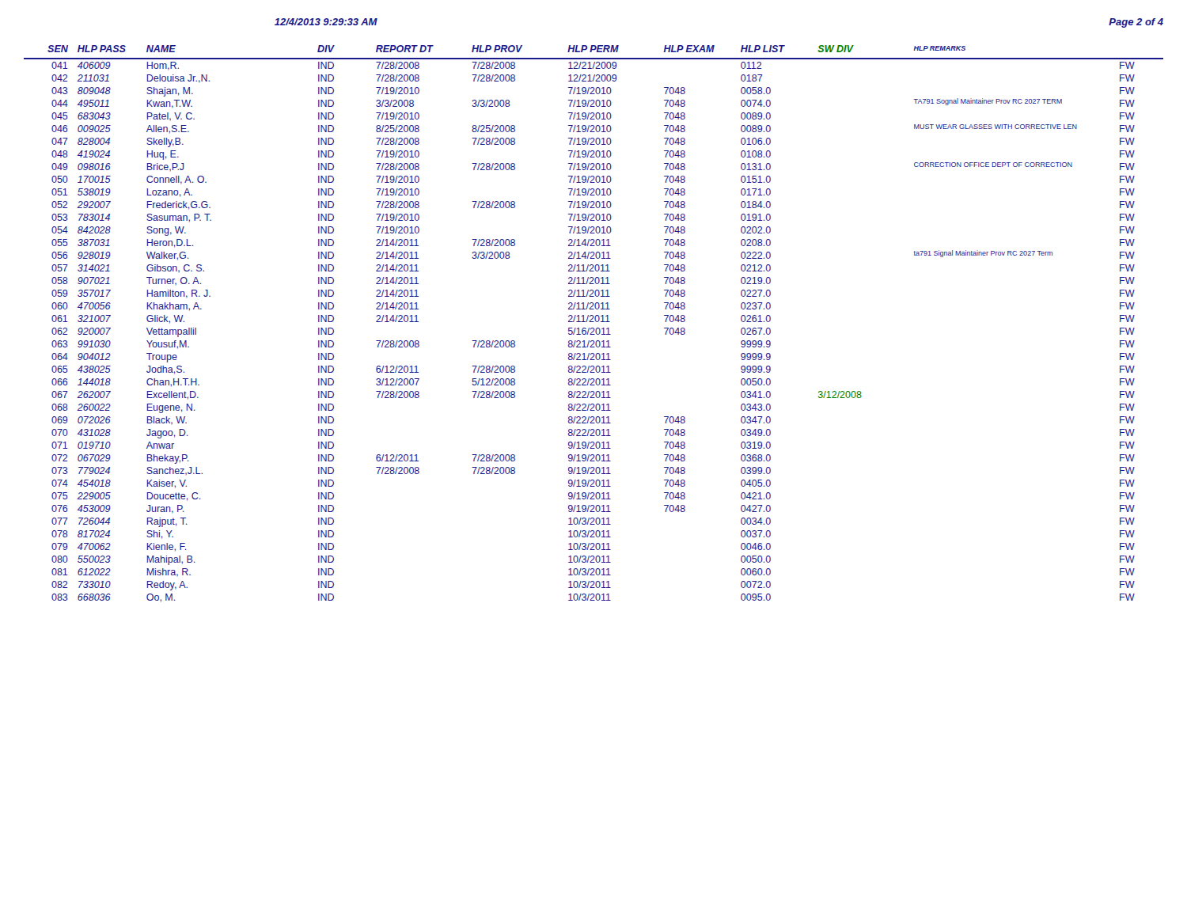12/4/2013 9:29:33 AM Page 2 of 4
| SEN | HLP PASS | NAME | DIV | REPORT DT | HLP PROV | HLP PERM | HLP EXAM | HLP LIST | SW DIV | HLP REMARKS | |
| --- | --- | --- | --- | --- | --- | --- | --- | --- | --- | --- | --- |
| 041 | 406009 | Hom,R. | IND | 7/28/2008 | 7/28/2008 | 12/21/2009 | | 0112 | | | FW |
| 042 | 211031 | Delouisa Jr.,N. | IND | 7/28/2008 | 7/28/2008 | 12/21/2009 | | 0187 | | | FW |
| 043 | 809048 | Shajan, M. | IND | 7/19/2010 | | 7/19/2010 | 7048 | 0058.0 | | | FW |
| 044 | 495011 | Kwan,T.W. | IND | 3/3/2008 | 3/3/2008 | 7/19/2010 | 7048 | 0074.0 | | TA791 Sognal Maintainer Prov RC 2027 TERM | FW |
| 045 | 683043 | Patel, V. C. | IND | 7/19/2010 | | 7/19/2010 | 7048 | 0089.0 | | | FW |
| 046 | 009025 | Allen,S.E. | IND | 8/25/2008 | 8/25/2008 | 7/19/2010 | 7048 | 0089.0 | | MUST WEAR GLASSES WITH CORRECTIVE LEN | FW |
| 047 | 828004 | Skelly,B. | IND | 7/28/2008 | 7/28/2008 | 7/19/2010 | 7048 | 0106.0 | | | FW |
| 048 | 419024 | Huq, E. | IND | 7/19/2010 | | 7/19/2010 | 7048 | 0108.0 | | | FW |
| 049 | 098016 | Brice,P.J | IND | 7/28/2008 | 7/28/2008 | 7/19/2010 | 7048 | 0131.0 | | CORRECTION OFFICE DEPT OF CORRECTION | FW |
| 050 | 170015 | Connell, A. O. | IND | 7/19/2010 | | 7/19/2010 | 7048 | 0151.0 | | | FW |
| 051 | 538019 | Lozano, A. | IND | 7/19/2010 | | 7/19/2010 | 7048 | 0171.0 | | | FW |
| 052 | 292007 | Frederick,G.G. | IND | 7/28/2008 | 7/28/2008 | 7/19/2010 | 7048 | 0184.0 | | | FW |
| 053 | 783014 | Sasuman, P. T. | IND | 7/19/2010 | | 7/19/2010 | 7048 | 0191.0 | | | FW |
| 054 | 842028 | Song, W. | IND | 7/19/2010 | | 7/19/2010 | 7048 | 0202.0 | | | FW |
| 055 | 387031 | Heron,D.L. | IND | 2/14/2011 | 7/28/2008 | 2/14/2011 | 7048 | 0208.0 | | | FW |
| 056 | 928019 | Walker,G. | IND | 2/14/2011 | 3/3/2008 | 2/14/2011 | 7048 | 0222.0 | | ta791 Signal Maintainer Prov RC 2027 Term | FW |
| 057 | 314021 | Gibson, C. S. | IND | 2/14/2011 | | 2/11/2011 | 7048 | 0212.0 | | | FW |
| 058 | 907021 | Turner, O. A. | IND | 2/14/2011 | | 2/11/2011 | 7048 | 0219.0 | | | FW |
| 059 | 357017 | Hamilton, R. J. | IND | 2/14/2011 | | 2/11/2011 | 7048 | 0227.0 | | | FW |
| 060 | 470056 | Khakham, A. | IND | 2/14/2011 | | 2/11/2011 | 7048 | 0237.0 | | | FW |
| 061 | 321007 | Glick, W. | IND | 2/14/2011 | | 2/11/2011 | 7048 | 0261.0 | | | FW |
| 062 | 920007 | Vettampallil | IND | | | 5/16/2011 | 7048 | 0267.0 | | | FW |
| 063 | 991030 | Yousuf,M. | IND | 7/28/2008 | 7/28/2008 | 8/21/2011 | | 9999.9 | | | FW |
| 064 | 904012 | Troupe | IND | | | 8/21/2011 | | 9999.9 | | | FW |
| 065 | 438025 | Jodha,S. | IND | 6/12/2011 | 7/28/2008 | 8/22/2011 | | 9999.9 | | | FW |
| 066 | 144018 | Chan,H.T.H. | IND | 3/12/2007 | 5/12/2008 | 8/22/2011 | | 0050.0 | | | FW |
| 067 | 262007 | Excellent,D. | IND | 7/28/2008 | 7/28/2008 | 8/22/2011 | | 0341.0 | 3/12/2008 | | FW |
| 068 | 260022 | Eugene, N. | IND | | | 8/22/2011 | | 0343.0 | | | FW |
| 069 | 072026 | Black, W. | IND | | | 8/22/2011 | 7048 | 0347.0 | | | FW |
| 070 | 431028 | Jagoo, D. | IND | | | 8/22/2011 | 7048 | 0349.0 | | | FW |
| 071 | 019710 | Anwar | IND | | | 9/19/2011 | 7048 | 0319.0 | | | FW |
| 072 | 067029 | Bhekay,P. | IND | 6/12/2011 | 7/28/2008 | 9/19/2011 | 7048 | 0368.0 | | | FW |
| 073 | 779024 | Sanchez,J.L. | IND | 7/28/2008 | 7/28/2008 | 9/19/2011 | 7048 | 0399.0 | | | FW |
| 074 | 454018 | Kaiser, V. | IND | | | 9/19/2011 | 7048 | 0405.0 | | | FW |
| 075 | 229005 | Doucette, C. | IND | | | 9/19/2011 | 7048 | 0421.0 | | | FW |
| 076 | 453009 | Juran, P. | IND | | | 9/19/2011 | 7048 | 0427.0 | | | FW |
| 077 | 726044 | Rajput, T. | IND | | | 10/3/2011 | | 0034.0 | | | FW |
| 078 | 817024 | Shi, Y. | IND | | | 10/3/2011 | | 0037.0 | | | FW |
| 079 | 470062 | Kienle, F. | IND | | | 10/3/2011 | | 0046.0 | | | FW |
| 080 | 550023 | Mahipal, B. | IND | | | 10/3/2011 | | 0050.0 | | | FW |
| 081 | 612022 | Mishra, R. | IND | | | 10/3/2011 | | 0060.0 | | | FW |
| 082 | 733010 | Redoy, A. | IND | | | 10/3/2011 | | 0072.0 | | | FW |
| 083 | 668036 | Oo, M. | IND | | | 10/3/2011 | | 0095.0 | | | FW |